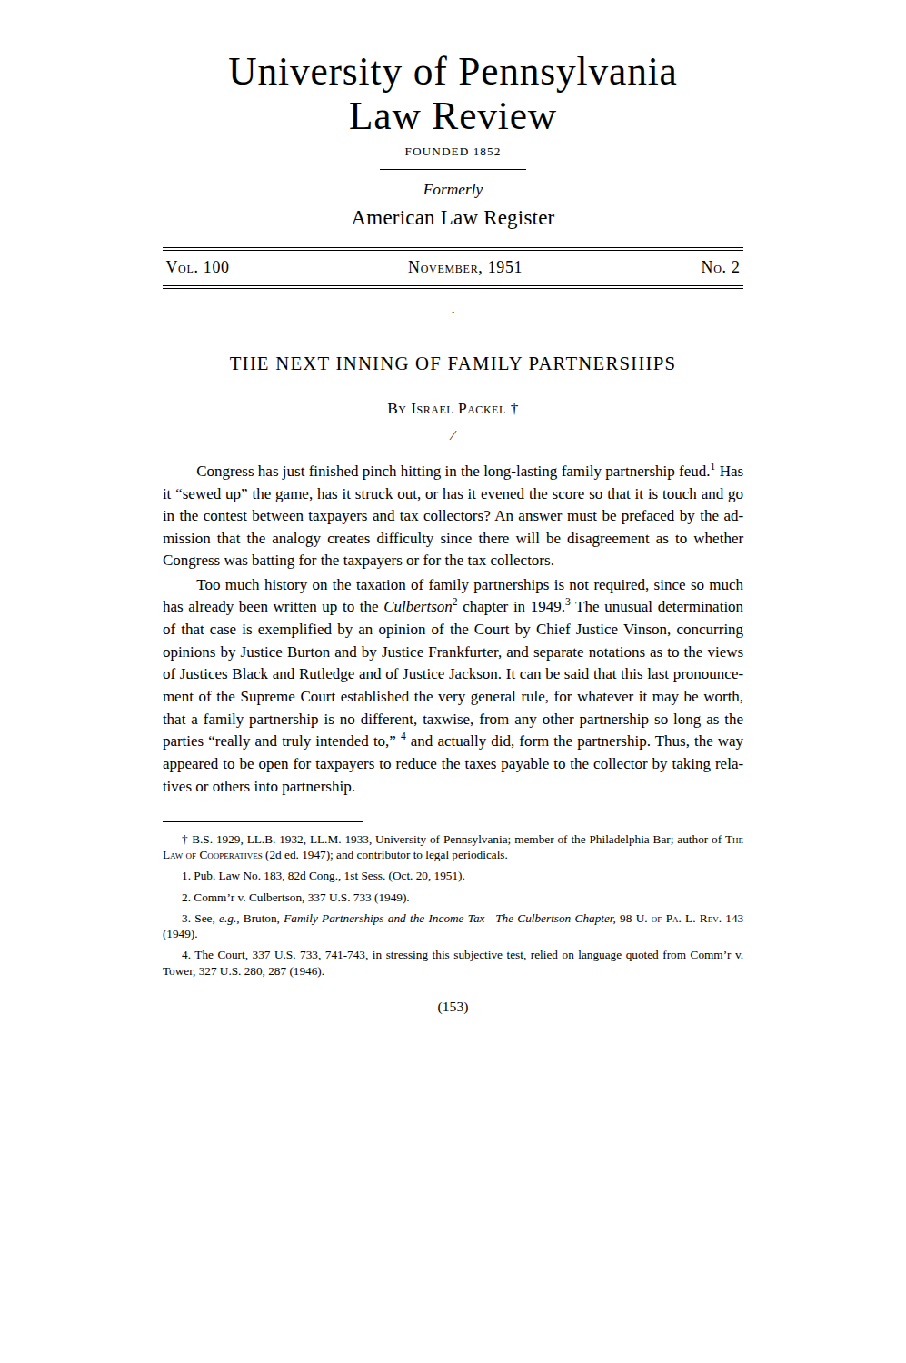University of PennsylvaniaLaw Review
FOUNDED 1852
Formerly
American Law Register
Vol. 100 November, 1951 No. 2
·
THE NEXT INNING OF FAMILY PARTNERSHIPS
By Israel Packel †
⁄
Congress has just finished pinch hitting in the long-lasting family partnership feud.1 Has it “sewed up” the game, has it struck out, or has it evened the score so that it is touch and go in the contest between taxpayers and tax collectors? An answer must be prefaced by the admission that the analogy creates difficulty since there will be disagreement as to whether Congress was batting for the taxpayers or for the tax collectors.
Too much history on the taxation of family partnerships is not required, since so much has already been written up to the Culbertson2 chapter in 1949.3 The unusual determination of that case is exemplified by an opinion of the Court by Chief Justice Vinson, concurring opinions by Justice Burton and by Justice Frankfurter, and separate notations as to the views of Justices Black and Rutledge and of Justice Jackson. It can be said that this last pronouncement of the Supreme Court established the very general rule, for whatever it may be worth, that a family partnership is no different, taxwise, from any other partnership so long as the parties “really and truly intended to,” 4 and actually did, form the partnership. Thus, the way appeared to be open for taxpayers to reduce the taxes payable to the collector by taking relatives or others into partnership.
† B.S. 1929, LL.B. 1932, LL.M. 1933, University of Pennsylvania; member of the Philadelphia Bar; author of The Law of Cooperatives (2d ed. 1947); and contributor to legal periodicals.
1. Pub. Law No. 183, 82d Cong., 1st Sess. (Oct. 20, 1951).
2. Comm’r v. Culbertson, 337 U.S. 733 (1949).
3. See, e.g., Bruton, Family Partnerships and the Income Tax—The Culbertson Chapter, 98 U. of Pa. L. Rev. 143 (1949).
4. The Court, 337 U.S. 733, 741-743, in stressing this subjective test, relied on language quoted from Comm’r v. Tower, 327 U.S. 280, 287 (1946).
(153)